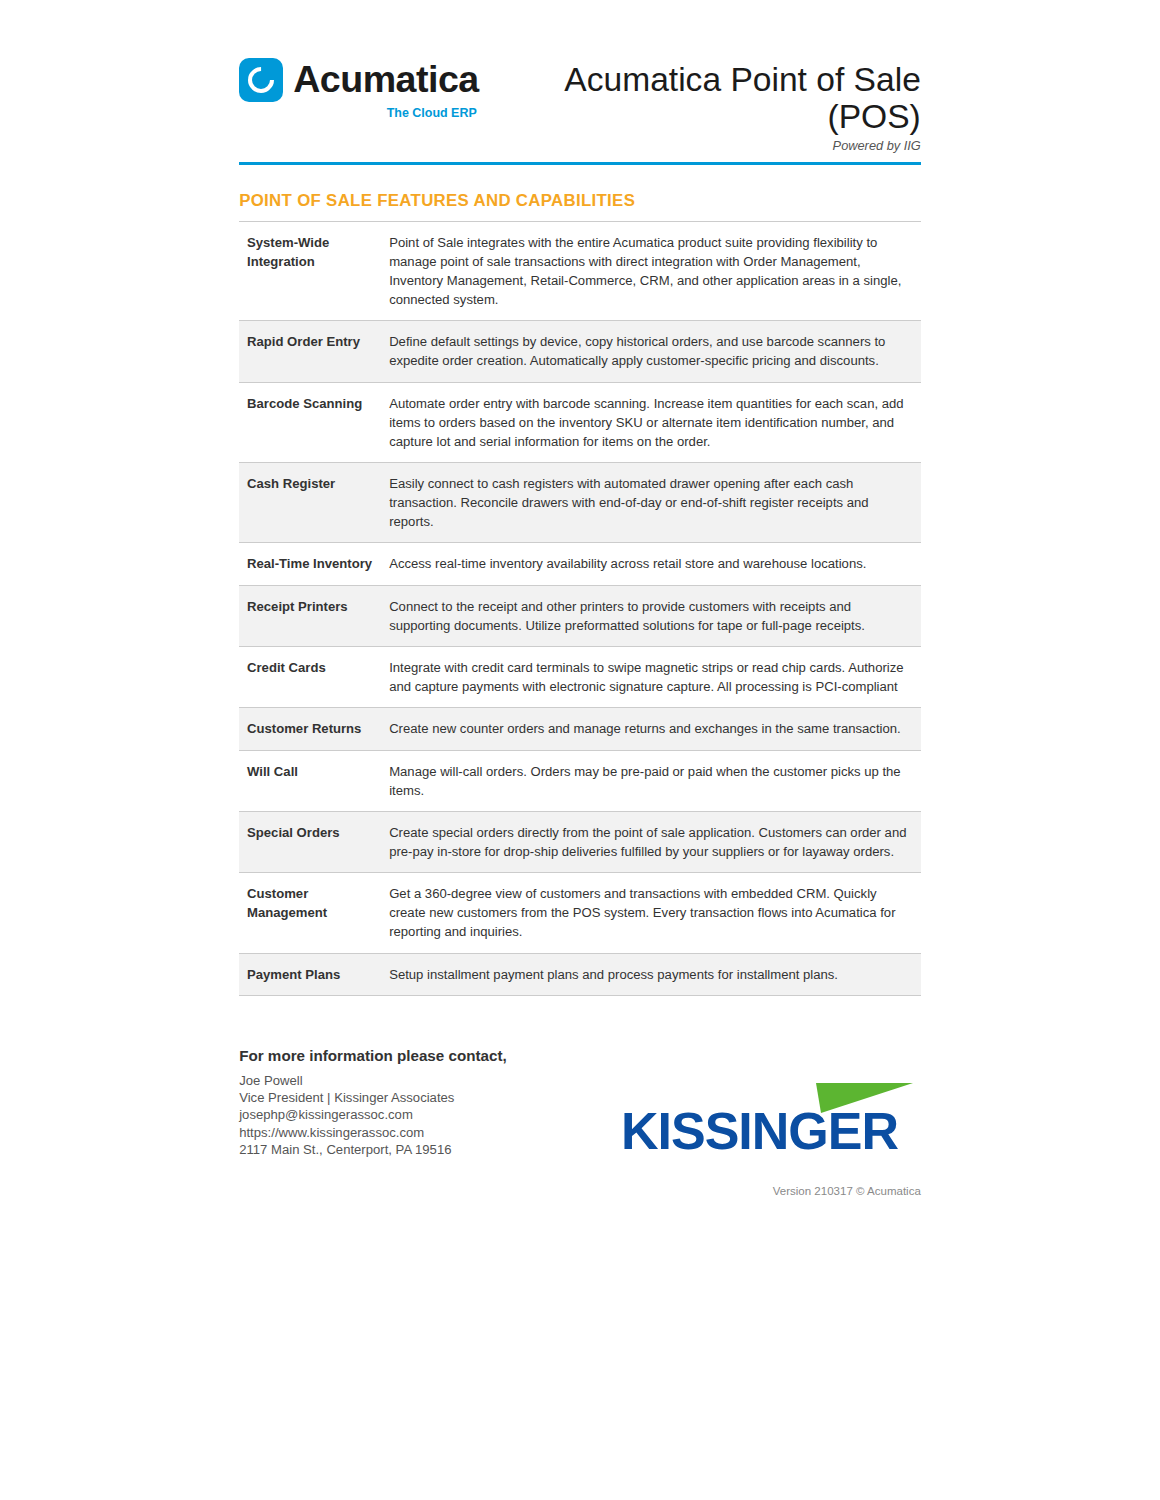Acumatica
The Cloud ERP
Acumatica Point of Sale (POS)
Powered by IIG
Point of Sale Features and Capabilities
| System-Wide Integration | Point of Sale integrates with the entire Acumatica product suite providing flexibility to manage point of sale transactions with direct integration with Order Management, Inventory Management, Retail-Commerce, CRM, and other application areas in a single, connected system. |
| Rapid Order Entry | Define default settings by device, copy historical orders, and use barcode scanners to expedite order creation. Automatically apply customer-specific pricing and discounts. |
| Barcode Scanning | Automate order entry with barcode scanning. Increase item quantities for each scan, add items to orders based on the inventory SKU or alternate item identification number, and capture lot and serial information for items on the order. |
| Cash Register | Easily connect to cash registers with automated drawer opening after each cash transaction. Reconcile drawers with end-of-day or end-of-shift register receipts and reports. |
| Real-Time Inventory | Access real-time inventory availability across retail store and warehouse locations. |
| Receipt Printers | Connect to the receipt and other printers to provide customers with receipts and supporting documents. Utilize preformatted solutions for tape or full-page receipts. |
| Credit Cards | Integrate with credit card terminals to swipe magnetic strips or read chip cards. Authorize and capture payments with electronic signature capture. All processing is PCI-compliant |
| Customer Returns | Create new counter orders and manage returns and exchanges in the same transaction. |
| Will Call | Manage will-call orders. Orders may be pre-paid or paid when the customer picks up the items. |
| Special Orders | Create special orders directly from the point of sale application. Customers can order and pre-pay in-store for drop-ship deliveries fulfilled by your suppliers or for layaway orders. |
| Customer Management | Get a 360-degree view of customers and transactions with embedded CRM. Quickly create new customers from the POS system. Every transaction flows into Acumatica for reporting and inquiries. |
| Payment Plans | Setup installment payment plans and process payments for installment plans. |
For more information please contact,
Joe Powell
Vice President | Kissinger Associates
josephp@kissingerassoc.com
https://www.kissingerassoc.com
2117 Main St., Centerport, PA 19516
Kissinger KISSINGER
Version 210317 © Acumatica